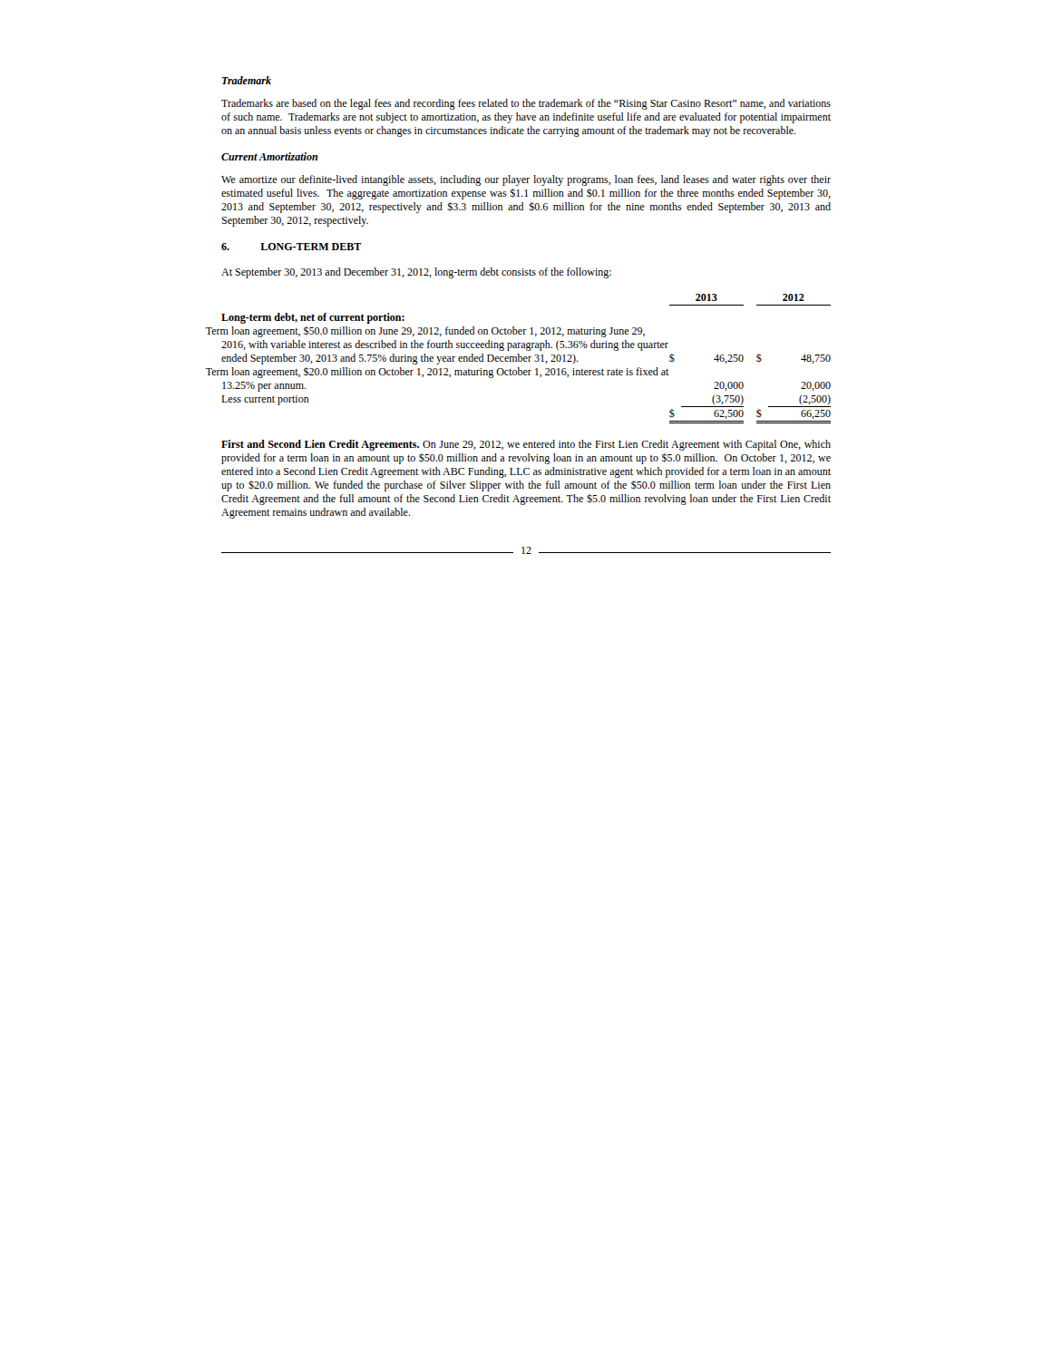Trademark
Trademarks are based on the legal fees and recording fees related to the trademark of the “Rising Star Casino Resort” name, and variations of such name. Trademarks are not subject to amortization, as they have an indefinite useful life and are evaluated for potential impairment on an annual basis unless events or changes in circumstances indicate the carrying amount of the trademark may not be recoverable.
Current Amortization
We amortize our definite-lived intangible assets, including our player loyalty programs, loan fees, land leases and water rights over their estimated useful lives. The aggregate amortization expense was $1.1 million and $0.1 million for the three months ended September 30, 2013 and September 30, 2012, respectively and $3.3 million and $0.6 million for the nine months ended September 30, 2013 and September 30, 2012, respectively.
6.
LONG-TERM DEBT
At September 30, 2013 and December 31, 2012, long-term debt consists of the following:
| | 2013 | | 2012 |
| Long-term debt, net of current portion: | | | | | |
| Term loan agreement, $50.0 million on June 29, 2012, funded on October 1, 2012, maturing June 29, 2016, with variable interest as described in the fourth succeeding paragraph. (5.36% during the quarter ended September 30, 2013 and 5.75% during the year ended December 31, 2012). | $ | 46,250 | | $ | 48,750 |
| Term loan agreement, $20.0 million on October 1, 2012, maturing October 1, 2016, interest rate is fixed at 13.25% per annum. | | 20,000 | | | 20,000 |
| Less current portion | | (3,750) | | | (2,500) |
| | $ | 62,500 | | $ | 66,250 |
First and Second Lien Credit Agreements. On June 29, 2012, we entered into the First Lien Credit Agreement with Capital One, which provided for a term loan in an amount up to $50.0 million and a revolving loan in an amount up to $5.0 million. On October 1, 2012, we entered into a Second Lien Credit Agreement with ABC Funding, LLC as administrative agent which provided for a term loan in an amount up to $20.0 million. We funded the purchase of Silver Slipper with the full amount of the $50.0 million term loan under the First Lien Credit Agreement and the full amount of the Second Lien Credit Agreement. The $5.0 million revolving loan under the First Lien Credit Agreement remains undrawn and available.
12